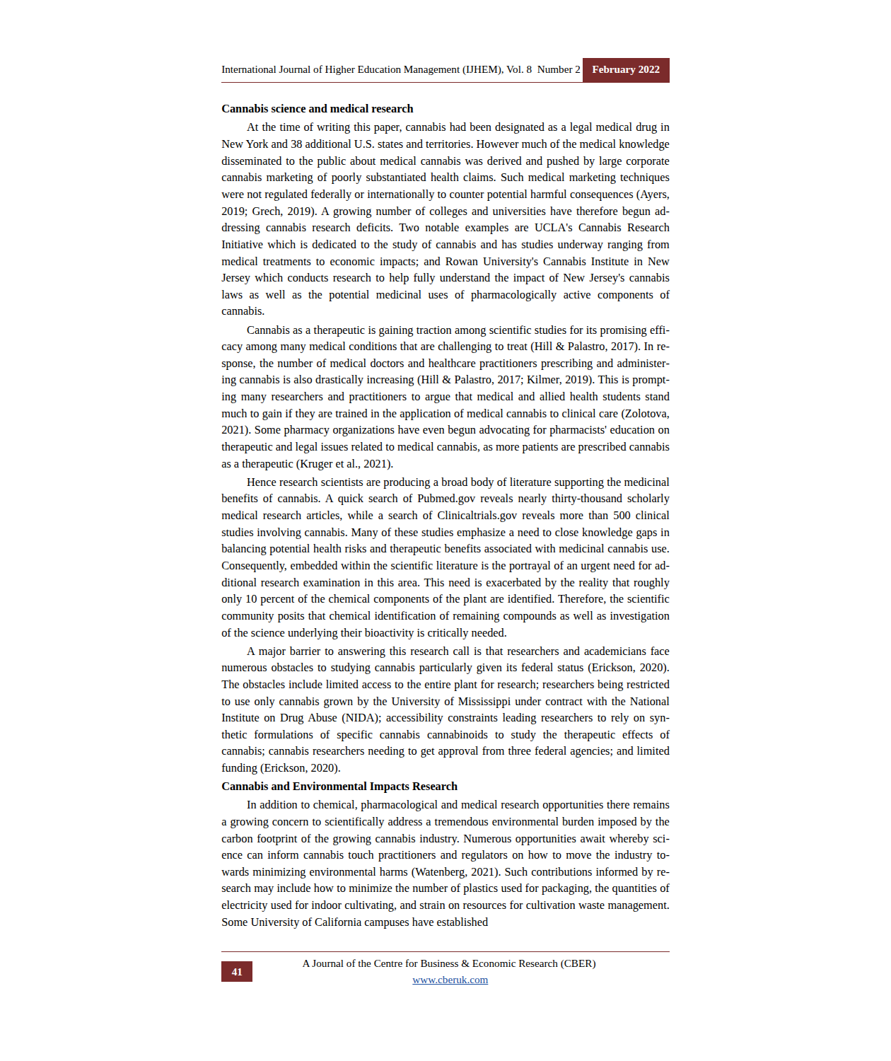International Journal of Higher Education Management (IJHEM), Vol. 8 Number 2
February 2022
Cannabis science and medical research
At the time of writing this paper, cannabis had been designated as a legal medical drug in New York and 38 additional U.S. states and territories. However much of the medical knowledge disseminated to the public about medical cannabis was derived and pushed by large corporate cannabis marketing of poorly substantiated health claims. Such medical marketing techniques were not regulated federally or internationally to counter potential harmful consequences (Ayers, 2019; Grech, 2019). A growing number of colleges and universities have therefore begun addressing cannabis research deficits. Two notable examples are UCLA's Cannabis Research Initiative which is dedicated to the study of cannabis and has studies underway ranging from medical treatments to economic impacts; and Rowan University's Cannabis Institute in New Jersey which conducts research to help fully understand the impact of New Jersey's cannabis laws as well as the potential medicinal uses of pharmacologically active components of cannabis.
Cannabis as a therapeutic is gaining traction among scientific studies for its promising efficacy among many medical conditions that are challenging to treat (Hill & Palastro, 2017). In response, the number of medical doctors and healthcare practitioners prescribing and administering cannabis is also drastically increasing (Hill & Palastro, 2017; Kilmer, 2019). This is prompting many researchers and practitioners to argue that medical and allied health students stand much to gain if they are trained in the application of medical cannabis to clinical care (Zolotova, 2021). Some pharmacy organizations have even begun advocating for pharmacists' education on therapeutic and legal issues related to medical cannabis, as more patients are prescribed cannabis as a therapeutic (Kruger et al., 2021).
Hence research scientists are producing a broad body of literature supporting the medicinal benefits of cannabis. A quick search of Pubmed.gov reveals nearly thirty-thousand scholarly medical research articles, while a search of Clinicaltrials.gov reveals more than 500 clinical studies involving cannabis. Many of these studies emphasize a need to close knowledge gaps in balancing potential health risks and therapeutic benefits associated with medicinal cannabis use. Consequently, embedded within the scientific literature is the portrayal of an urgent need for additional research examination in this area. This need is exacerbated by the reality that roughly only 10 percent of the chemical components of the plant are identified. Therefore, the scientific community posits that chemical identification of remaining compounds as well as investigation of the science underlying their bioactivity is critically needed.
A major barrier to answering this research call is that researchers and academicians face numerous obstacles to studying cannabis particularly given its federal status (Erickson, 2020). The obstacles include limited access to the entire plant for research; researchers being restricted to use only cannabis grown by the University of Mississippi under contract with the National Institute on Drug Abuse (NIDA); accessibility constraints leading researchers to rely on synthetic formulations of specific cannabis cannabinoids to study the therapeutic effects of cannabis; cannabis researchers needing to get approval from three federal agencies; and limited funding (Erickson, 2020).
Cannabis and Environmental Impacts Research
In addition to chemical, pharmacological and medical research opportunities there remains a growing concern to scientifically address a tremendous environmental burden imposed by the carbon footprint of the growing cannabis industry. Numerous opportunities await whereby science can inform cannabis touch practitioners and regulators on how to move the industry towards minimizing environmental harms (Watenberg, 2021). Such contributions informed by research may include how to minimize the number of plastics used for packaging, the quantities of electricity used for indoor cultivating, and strain on resources for cultivation waste management. Some University of California campuses have established
41
A Journal of the Centre for Business & Economic Research (CBER) www.cberuk.com